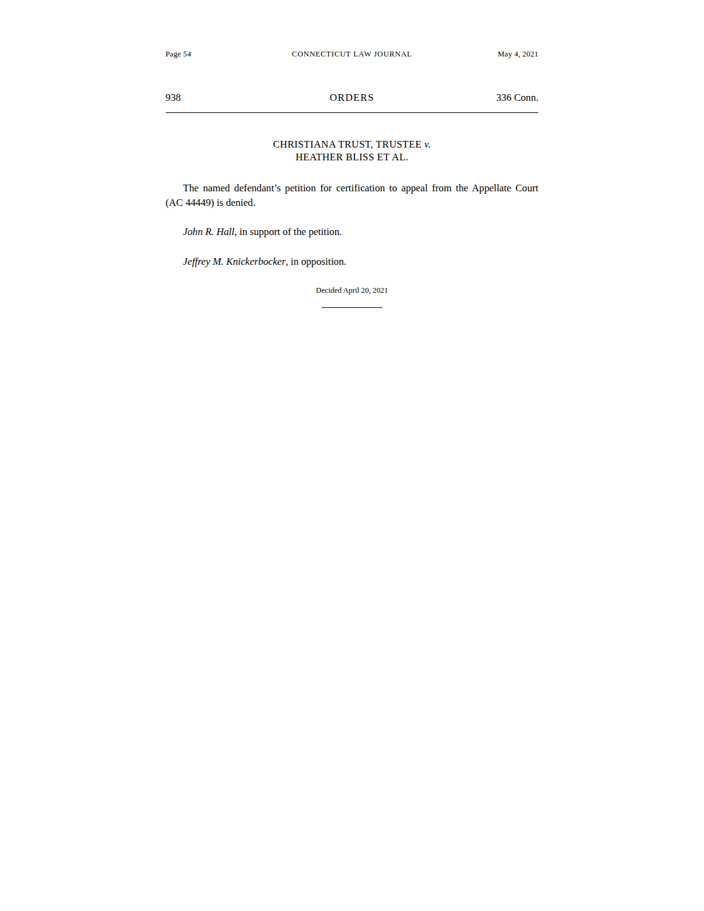Page 54 CONNECTICUT LAW JOURNAL May 4, 2021
938 ORDERS 336 Conn.
CHRISTIANA TRUST, TRUSTEE v.
HEATHER BLISS ET AL.
The named defendant’s petition for certification to appeal from the Appellate Court (AC 44449) is denied.
John R. Hall, in support of the petition.
Jeffrey M. Knickerbocker, in opposition.
Decided April 20, 2021